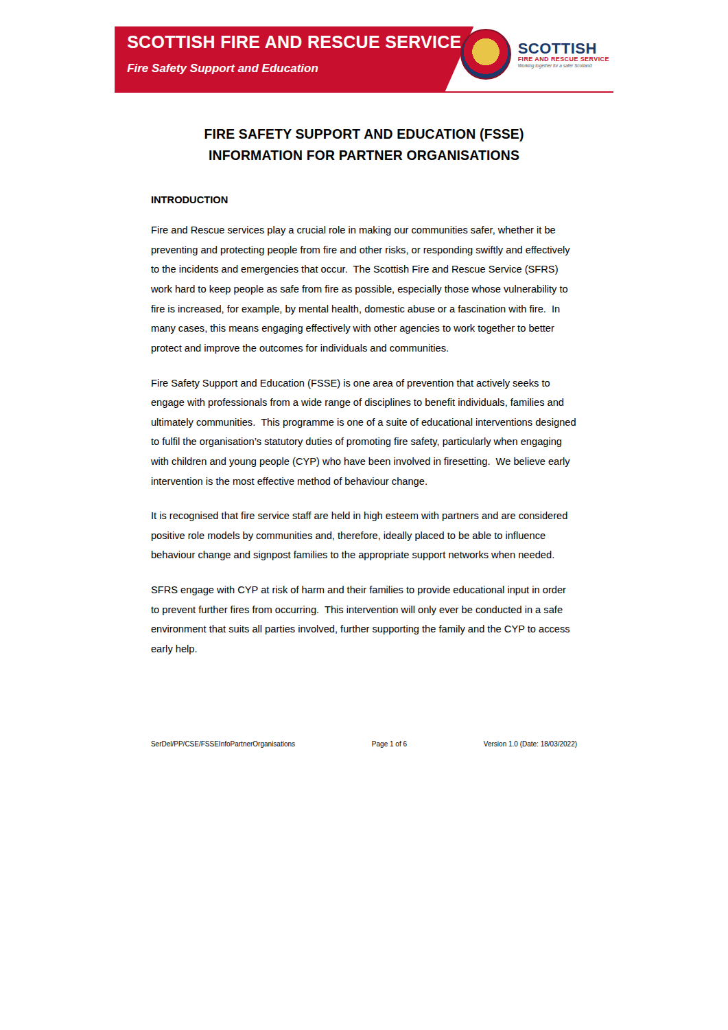SCOTTISH FIRE AND RESCUE SERVICE
Fire Safety Support and Education
SCOTTISH
FIRE AND RESCUE SERVICE
Working together for a safer Scotland
FIRE SAFETY SUPPORT AND EDUCATION (FSSE)
INFORMATION FOR PARTNER ORGANISATIONS
INTRODUCTION
Fire and Rescue services play a crucial role in making our communities safer, whether it be preventing and protecting people from fire and other risks, or responding swiftly and effectively to the incidents and emergencies that occur. The Scottish Fire and Rescue Service (SFRS) work hard to keep people as safe from fire as possible, especially those whose vulnerability to fire is increased, for example, by mental health, domestic abuse or a fascination with fire. In many cases, this means engaging effectively with other agencies to work together to better protect and improve the outcomes for individuals and communities.
Fire Safety Support and Education (FSSE) is one area of prevention that actively seeks to engage with professionals from a wide range of disciplines to benefit individuals, families and ultimately communities. This programme is one of a suite of educational interventions designed to fulfil the organisation’s statutory duties of promoting fire safety, particularly when engaging with children and young people (CYP) who have been involved in firesetting. We believe early intervention is the most effective method of behaviour change.
It is recognised that fire service staff are held in high esteem with partners and are considered positive role models by communities and, therefore, ideally placed to be able to influence behaviour change and signpost families to the appropriate support networks when needed.
SFRS engage with CYP at risk of harm and their families to provide educational input in order to prevent further fires from occurring. This intervention will only ever be conducted in a safe environment that suits all parties involved, further supporting the family and the CYP to access early help.
SerDel/PP/CSE/FSSEInfoPartnerOrganisations Page 1 of 6 Version 1.0 (Date: 18/03/2022)